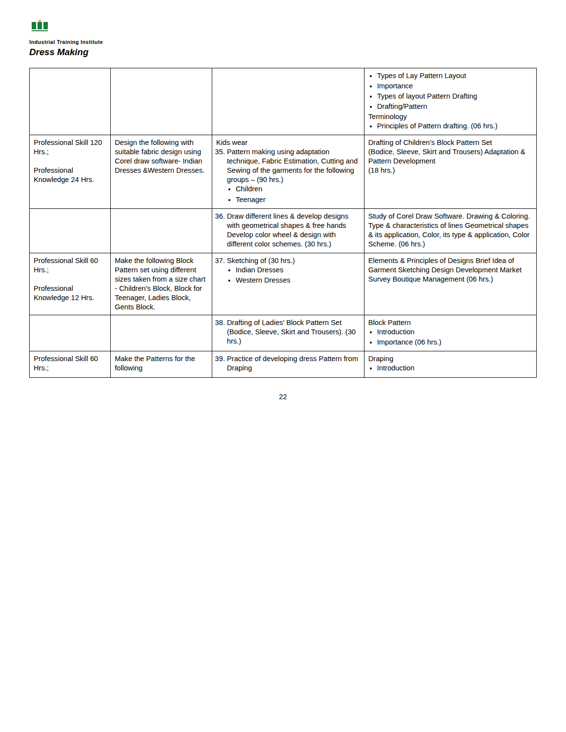Industrial Training Institute
Dress Making
| | | | Types of Lay Pattern Layout Importance Types of layout Pattern Drafting Drafting/Pattern Terminology Principles of Pattern drafting. (06 hrs.) |
| Professional Skill 120 Hrs.; Professional Knowledge 24 Hrs. | Design the following with suitable fabric design using Corel draw software- Indian Dresses &Western Dresses. | Kids wear Pattern making using adaptation technique, Fabric Estimation, Cutting and Sewing of the garments for the following groups – (90 hrs.) Children Teenager | Drafting of Children's Block Pattern Set (Bodice, Sleeve, Skirt and Trousers) Adaptation & Pattern Development (18 hrs.) |
| | | Draw different lines & develop designs with geometrical shapes & free hands Develop color wheel & design with different color schemes. (30 hrs.) | Study of Corel Draw Software. Drawing & Coloring. Type & characteristics of lines Geometrical shapes & its application, Color, its type & application, Color Scheme. (06 hrs.) |
| Professional Skill 60 Hrs.; Professional Knowledge 12 Hrs. | Make the following Block Pattern set using different sizes taken from a size chart - Children's Block, Block for Teenager, Ladies Block, Gents Block. | Sketching of (30 hrs.) Indian Dresses Western Dresses | Elements & Principles of Designs Brief Idea of Garment Sketching Design Development Market Survey Boutique Management (06 hrs.) |
| | | Drafting of Ladies' Block Pattern Set (Bodice, Sleeve, Skirt and Trousers). (30 hrs.) | Block Pattern Introduction Importance (06 hrs.) |
| Professional Skill 60 Hrs.; | Make the Patterns for the following | Practice of developing dress Pattern from Draping | Draping Introduction |
22